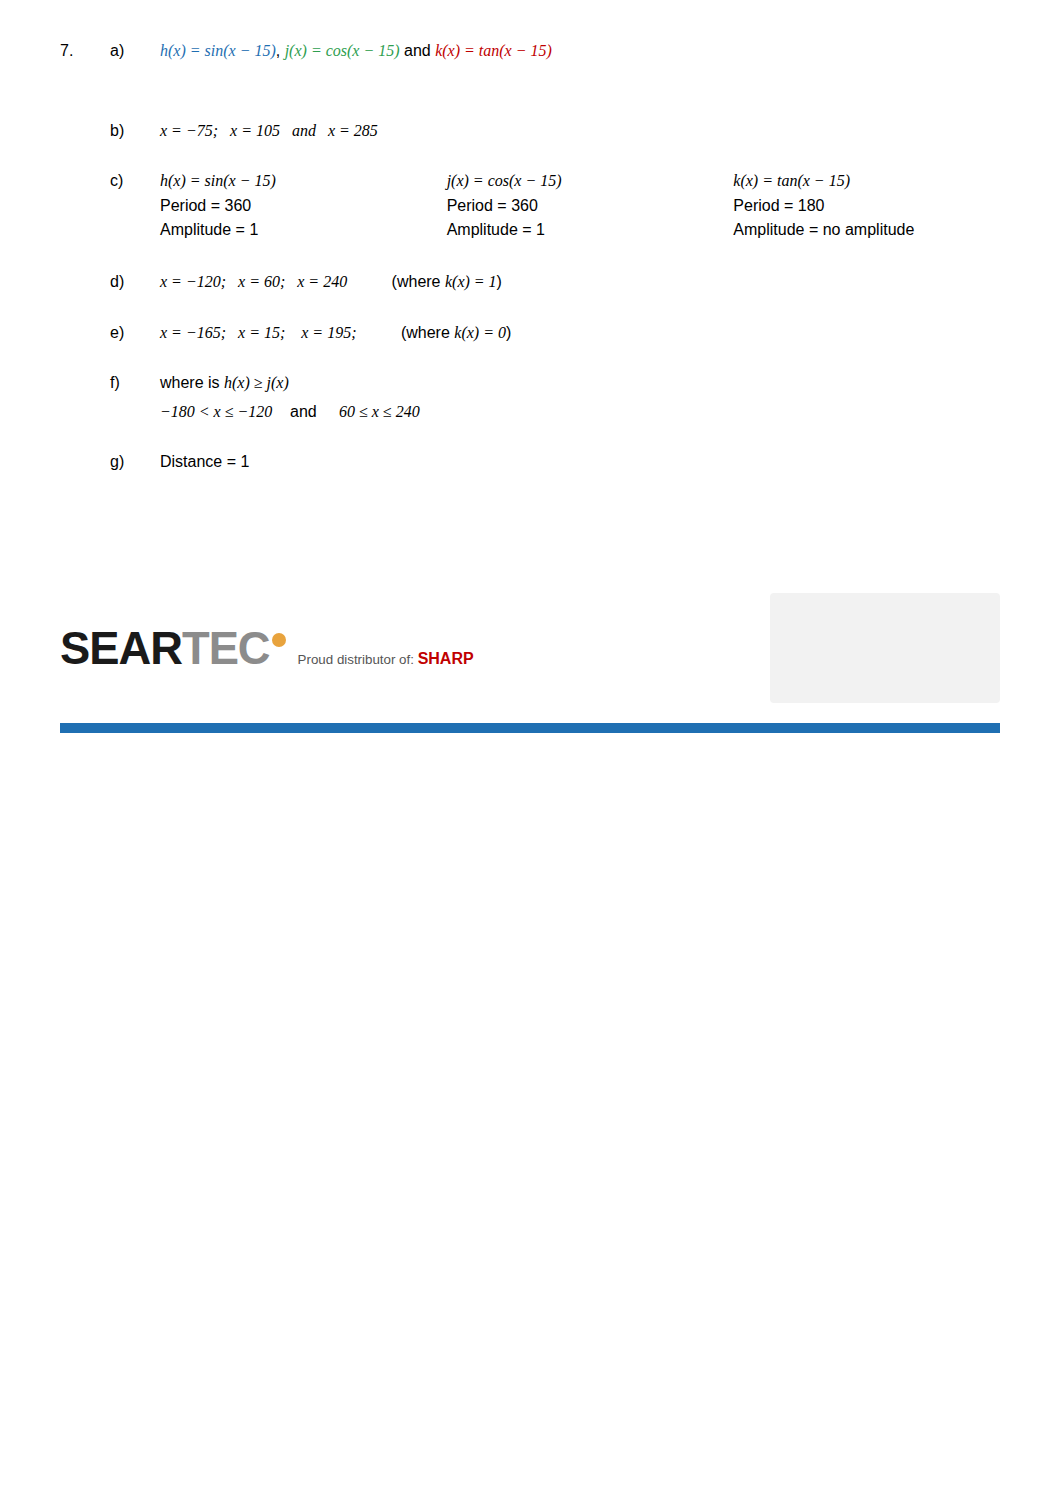7.
a)
h(x) = sin(x − 15), j(x) = cos(x − 15) and k(x) = tan(x − 15)
b)
x = −75; x = 105 and x = 285
c)
h(x) = sin(x − 15)
Period = 360
Amplitude = 1
j(x) = cos(x − 15)
Period = 360
Amplitude = 1
k(x) = tan(x − 15)
Period = 180
Amplitude = no amplitude
d)
x = −120; x = 60; x = 240 (where k(x) = 1)
e)
x = −165; x = 15; x = 195; (where k(x) = 0)
f)
where is h(x) ≥ j(x)
−180 < x ≤ −120 and 60 ≤ x ≤ 240
g)
Distance = 1
SEAR TEC
Proud distributor of: SHARP